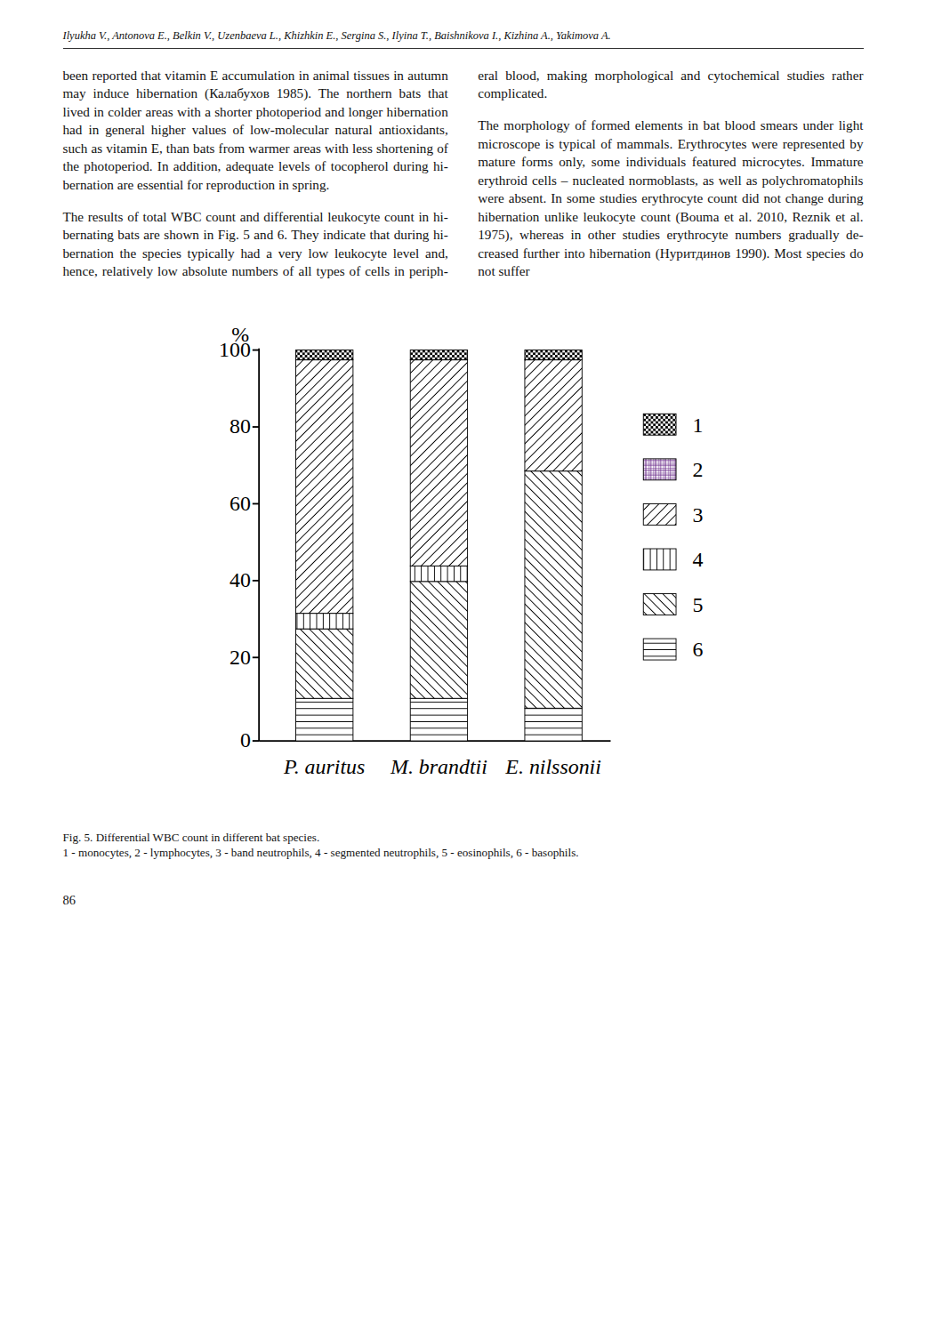Ilyukha V., Antonova E., Belkin V., Uzenbaeva L., Khizhkin E., Sergina S., Ilyina T., Baishnikova I., Kizhina A., Yakimova A.
been reported that vitamin E accumulation in animal tissues in autumn may induce hibernation (Калабухов 1985). The northern bats that lived in colder areas with a shorter photoperiod and longer hibernation had in general higher values of low-molecular natural antioxidants, such as vitamin E, than bats from warmer areas with less shortening of the photoperiod. In addition, adequate levels of tocopherol during hibernation are essential for reproduction in spring.
The results of total WBC count and differential leukocyte count in hibernating bats are shown in Fig. 5 and 6. They indicate that during hibernation the species typically had a very low leukocyte level and, hence, relatively low absolute numbers of all types of cells in peripheral blood, making morphological and cytochemical studies rather complicated.
The morphology of formed elements in bat blood smears under light microscope is typical of mammals. Erythrocytes were represented by mature forms only, some individuals featured microcytes. Immature erythroid cells – nucleated normoblasts, as well as polychromatophils were absent. In some studies erythrocyte count did not change during hibernation unlike leukocyte count (Bouma et al. 2010, Reznik et al. 1975), whereas in other studies erythrocyte numbers gradually decreased further into hibernation (Нуритдинов 1990). Most species do not suffer
% 100 80 60 40 20 0 Bar 1: P. auritus (x 175..245) P. auritus M. brandtii E. nilssonii 1 2 3 4 5 6
Fig. 5. Differential WBC count in different bat species.
1 - monocytes, 2 - lymphocytes, 3 - band neutrophils, 4 - segmented neutrophils, 5 - eosinophils, 6 - basophils.
86